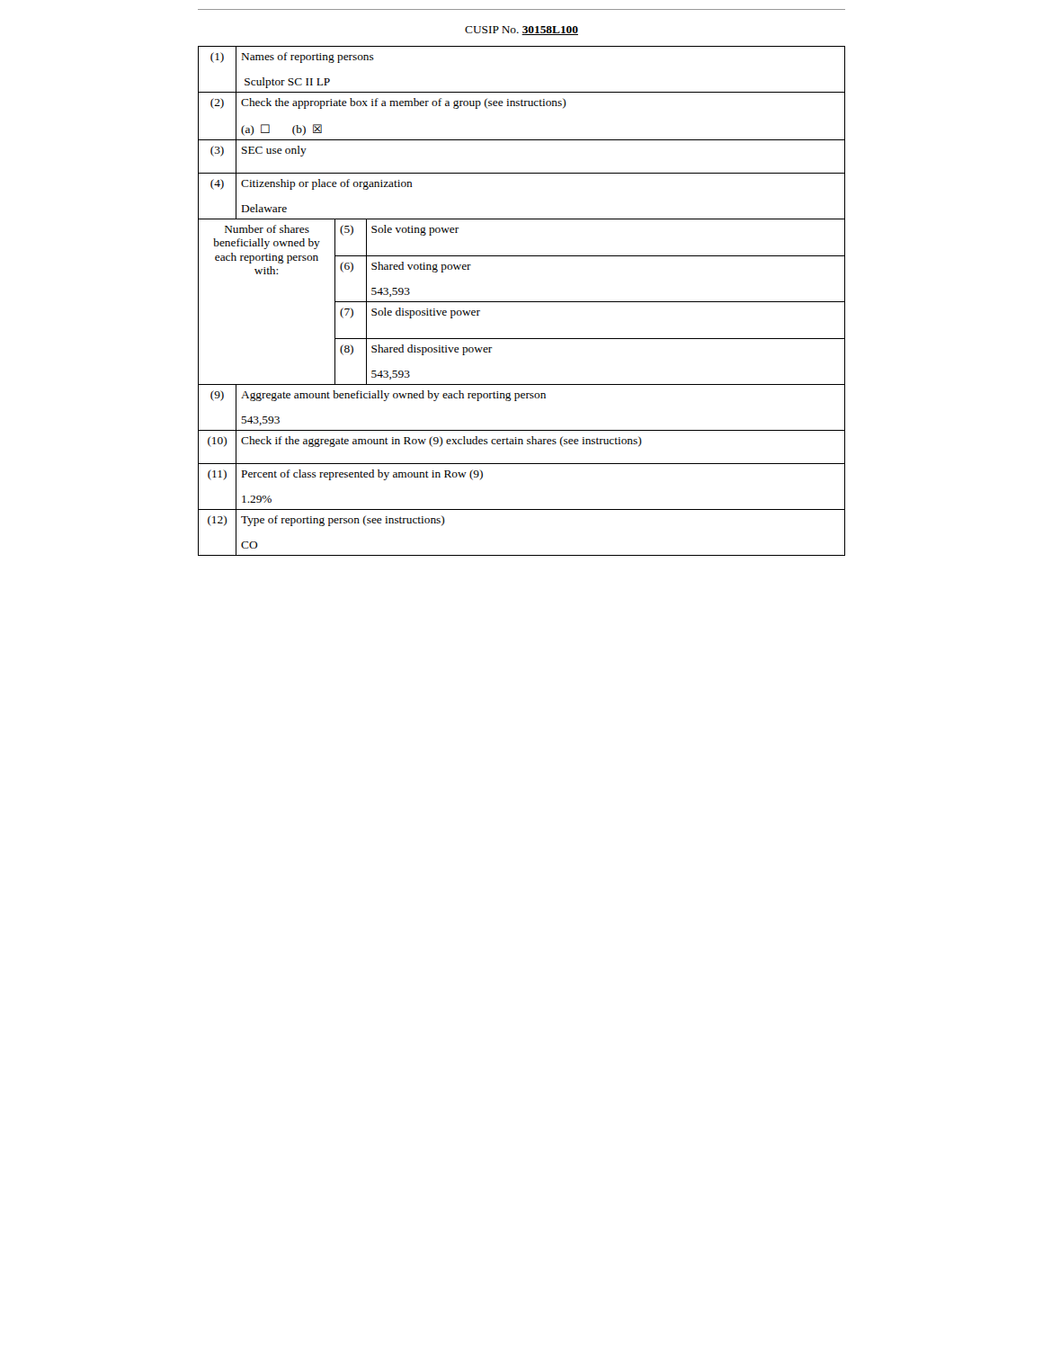CUSIP No. 30158L100
| (1) | Names of reporting persons Sculptor SC II LP |
| (2) | Check the appropriate box if a member of a group (see instructions) (a) ☐ (b) ☒ |
| (3) | SEC use only |
| (4) | Citizenship or place of organization Delaware |
| Number of shares beneficially owned by each reporting person with: | / (5) / Sole voting power / / (6) / Shared voting power 543,593 / / (7) / Sole dispositive power / / (8) / Shared dispositive power 543,593 / |
| (9) | Aggregate amount beneficially owned by each reporting person 543,593 |
| (10) | Check if the aggregate amount in Row (9) excludes certain shares (see instructions) |
| (11) | Percent of class represented by amount in Row (9) 1.29% |
| (12) | Type of reporting person (see instructions) CO |